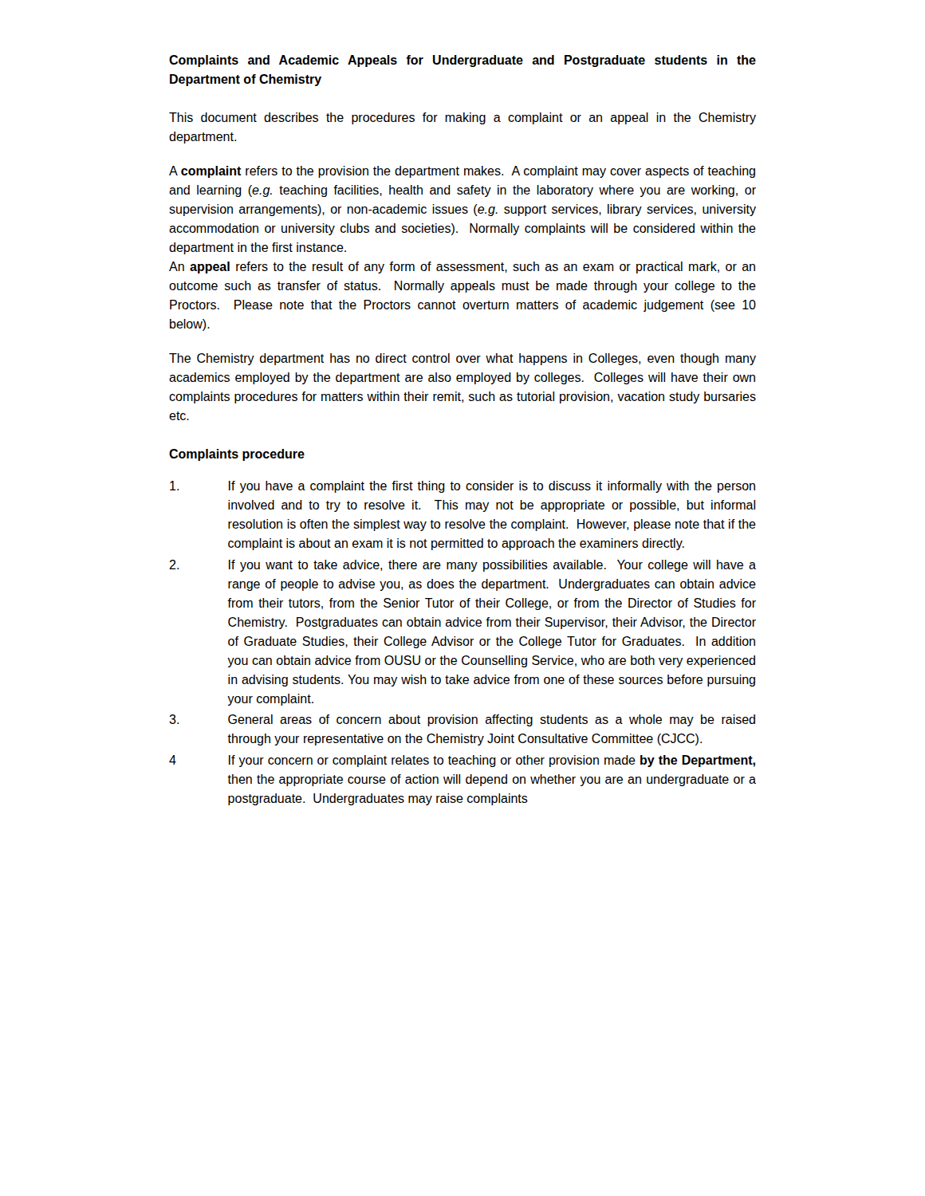Complaints and Academic Appeals for Undergraduate and Postgraduate students in the Department of Chemistry
This document describes the procedures for making a complaint or an appeal in the Chemistry department.
A complaint refers to the provision the department makes. A complaint may cover aspects of teaching and learning (e.g. teaching facilities, health and safety in the laboratory where you are working, or supervision arrangements), or non-academic issues (e.g. support services, library services, university accommodation or university clubs and societies). Normally complaints will be considered within the department in the first instance.
An appeal refers to the result of any form of assessment, such as an exam or practical mark, or an outcome such as transfer of status. Normally appeals must be made through your college to the Proctors. Please note that the Proctors cannot overturn matters of academic judgement (see 10 below).
The Chemistry department has no direct control over what happens in Colleges, even though many academics employed by the department are also employed by colleges. Colleges will have their own complaints procedures for matters within their remit, such as tutorial provision, vacation study bursaries etc.
Complaints procedure
1. If you have a complaint the first thing to consider is to discuss it informally with the person involved and to try to resolve it. This may not be appropriate or possible, but informal resolution is often the simplest way to resolve the complaint. However, please note that if the complaint is about an exam it is not permitted to approach the examiners directly.
2. If you want to take advice, there are many possibilities available. Your college will have a range of people to advise you, as does the department. Undergraduates can obtain advice from their tutors, from the Senior Tutor of their College, or from the Director of Studies for Chemistry. Postgraduates can obtain advice from their Supervisor, their Advisor, the Director of Graduate Studies, their College Advisor or the College Tutor for Graduates. In addition you can obtain advice from OUSU or the Counselling Service, who are both very experienced in advising students. You may wish to take advice from one of these sources before pursuing your complaint.
3. General areas of concern about provision affecting students as a whole may be raised through your representative on the Chemistry Joint Consultative Committee (CJCC).
4 If your concern or complaint relates to teaching or other provision made by the Department, then the appropriate course of action will depend on whether you are an undergraduate or a postgraduate. Undergraduates may raise complaints